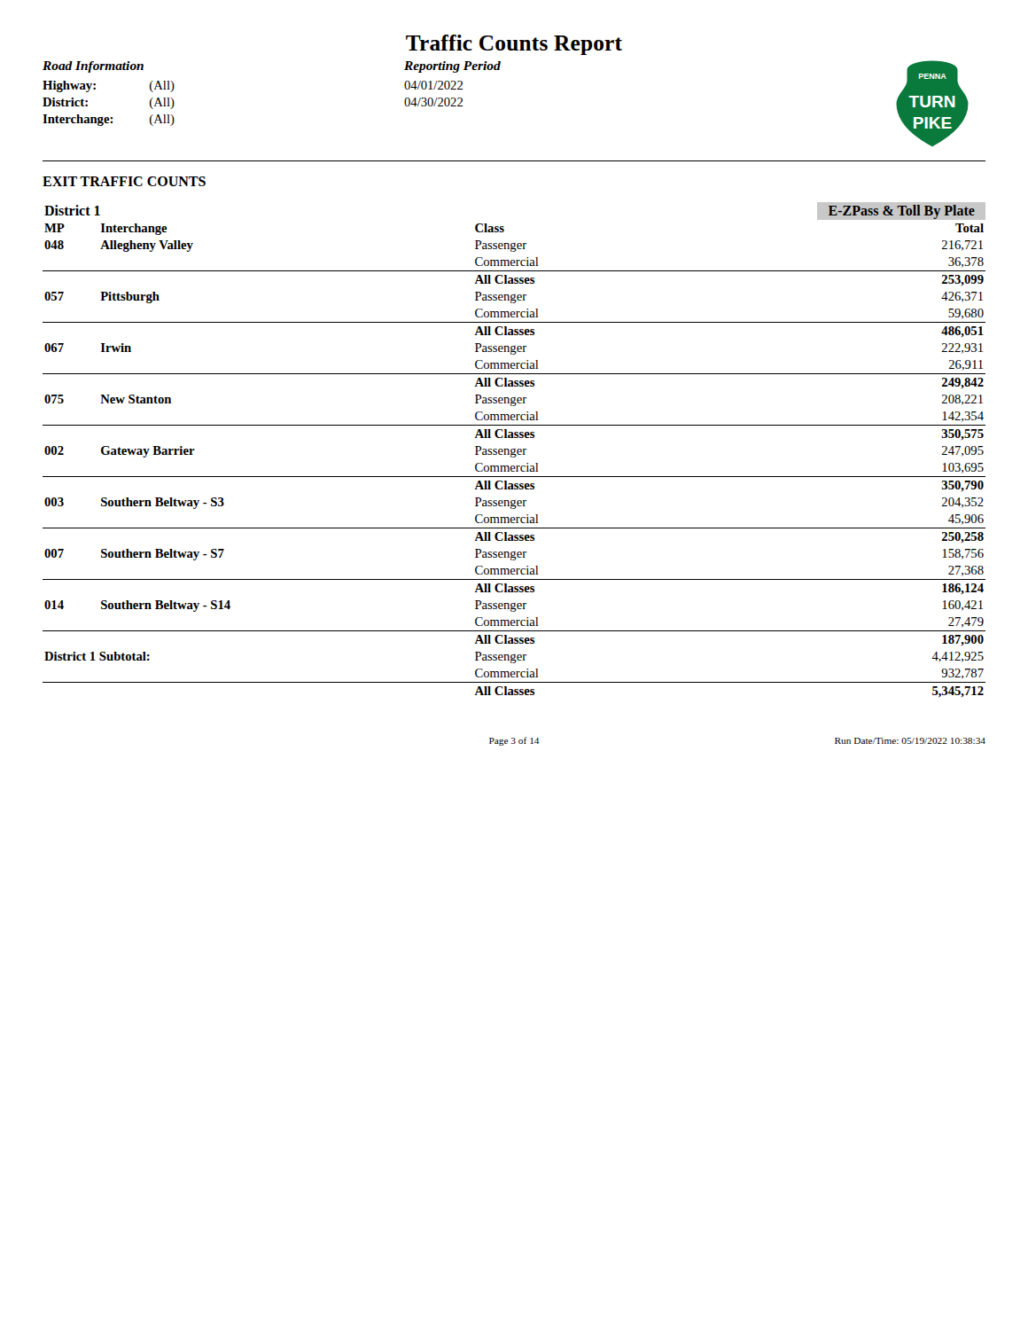Traffic Counts Report
Road Information
| Highway: | (All) |
| District: | (All) |
| Interchange: | (All) |
Reporting Period
04/01/2022
04/30/2022
PENNA TURN PIKE
EXIT TRAFFIC COUNTS
| District 1 | | E-ZPass & Toll By Plate |
| MP | Interchange | Class | Total |
| 048 | Allegheny Valley | Passenger | 216,721 |
| | | Commercial | 36,378 |
| | | All Classes | 253,099 |
| 057 | Pittsburgh | Passenger | 426,371 |
| | | Commercial | 59,680 |
| | | All Classes | 486,051 |
| 067 | Irwin | Passenger | 222,931 |
| | | Commercial | 26,911 |
| | | All Classes | 249,842 |
| 075 | New Stanton | Passenger | 208,221 |
| | | Commercial | 142,354 |
| | | All Classes | 350,575 |
| 002 | Gateway Barrier | Passenger | 247,095 |
| | | Commercial | 103,695 |
| | | All Classes | 350,790 |
| 003 | Southern Beltway - S3 | Passenger | 204,352 |
| | | Commercial | 45,906 |
| | | All Classes | 250,258 |
| 007 | Southern Beltway - S7 | Passenger | 158,756 |
| | | Commercial | 27,368 |
| | | All Classes | 186,124 |
| 014 | Southern Beltway - S14 | Passenger | 160,421 |
| | | Commercial | 27,479 |
| | | All Classes | 187,900 |
| District 1 Subtotal: | Passenger | 4,412,925 |
| | | Commercial | 932,787 |
| | | All Classes | 5,345,712 |
Page 3 of 14
Run Date/Time: 05/19/2022 10:38:34